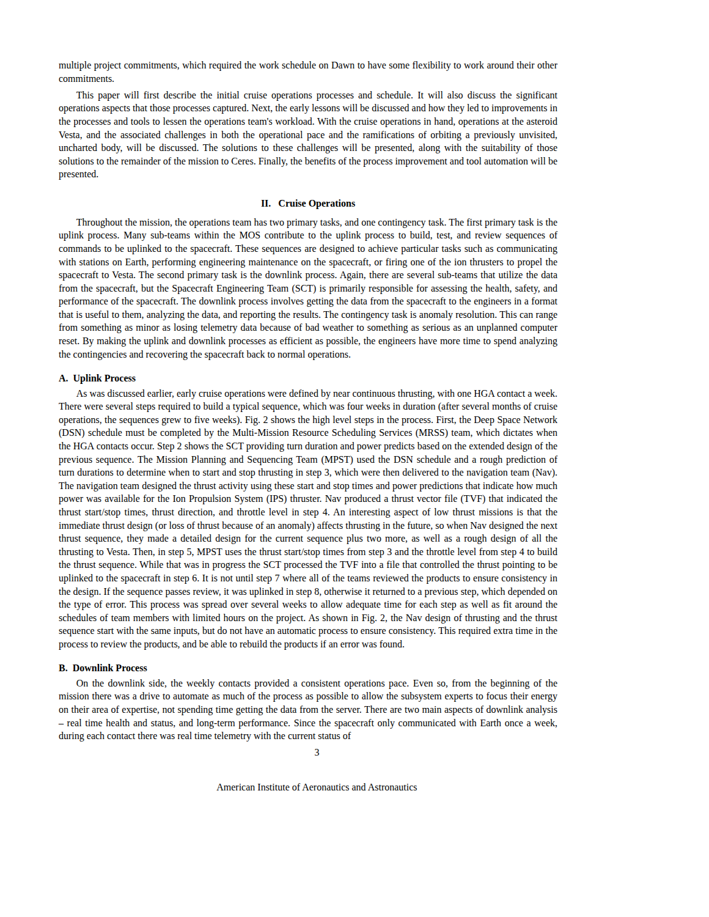multiple project commitments, which required the work schedule on Dawn to have some flexibility to work around their other commitments.
This paper will first describe the initial cruise operations processes and schedule. It will also discuss the significant operations aspects that those processes captured. Next, the early lessons will be discussed and how they led to improvements in the processes and tools to lessen the operations team's workload. With the cruise operations in hand, operations at the asteroid Vesta, and the associated challenges in both the operational pace and the ramifications of orbiting a previously unvisited, uncharted body, will be discussed. The solutions to these challenges will be presented, along with the suitability of those solutions to the remainder of the mission to Ceres. Finally, the benefits of the process improvement and tool automation will be presented.
II. Cruise Operations
Throughout the mission, the operations team has two primary tasks, and one contingency task. The first primary task is the uplink process. Many sub-teams within the MOS contribute to the uplink process to build, test, and review sequences of commands to be uplinked to the spacecraft. These sequences are designed to achieve particular tasks such as communicating with stations on Earth, performing engineering maintenance on the spacecraft, or firing one of the ion thrusters to propel the spacecraft to Vesta. The second primary task is the downlink process. Again, there are several sub-teams that utilize the data from the spacecraft, but the Spacecraft Engineering Team (SCT) is primarily responsible for assessing the health, safety, and performance of the spacecraft. The downlink process involves getting the data from the spacecraft to the engineers in a format that is useful to them, analyzing the data, and reporting the results. The contingency task is anomaly resolution. This can range from something as minor as losing telemetry data because of bad weather to something as serious as an unplanned computer reset. By making the uplink and downlink processes as efficient as possible, the engineers have more time to spend analyzing the contingencies and recovering the spacecraft back to normal operations.
A. Uplink Process
As was discussed earlier, early cruise operations were defined by near continuous thrusting, with one HGA contact a week. There were several steps required to build a typical sequence, which was four weeks in duration (after several months of cruise operations, the sequences grew to five weeks). Fig. 2 shows the high level steps in the process. First, the Deep Space Network (DSN) schedule must be completed by the Multi-Mission Resource Scheduling Services (MRSS) team, which dictates when the HGA contacts occur. Step 2 shows the SCT providing turn duration and power predicts based on the extended design of the previous sequence. The Mission Planning and Sequencing Team (MPST) used the DSN schedule and a rough prediction of turn durations to determine when to start and stop thrusting in step 3, which were then delivered to the navigation team (Nav). The navigation team designed the thrust activity using these start and stop times and power predictions that indicate how much power was available for the Ion Propulsion System (IPS) thruster. Nav produced a thrust vector file (TVF) that indicated the thrust start/stop times, thrust direction, and throttle level in step 4. An interesting aspect of low thrust missions is that the immediate thrust design (or loss of thrust because of an anomaly) affects thrusting in the future, so when Nav designed the next thrust sequence, they made a detailed design for the current sequence plus two more, as well as a rough design of all the thrusting to Vesta. Then, in step 5, MPST uses the thrust start/stop times from step 3 and the throttle level from step 4 to build the thrust sequence. While that was in progress the SCT processed the TVF into a file that controlled the thrust pointing to be uplinked to the spacecraft in step 6. It is not until step 7 where all of the teams reviewed the products to ensure consistency in the design. If the sequence passes review, it was uplinked in step 8, otherwise it returned to a previous step, which depended on the type of error. This process was spread over several weeks to allow adequate time for each step as well as fit around the schedules of team members with limited hours on the project. As shown in Fig. 2, the Nav design of thrusting and the thrust sequence start with the same inputs, but do not have an automatic process to ensure consistency. This required extra time in the process to review the products, and be able to rebuild the products if an error was found.
B. Downlink Process
On the downlink side, the weekly contacts provided a consistent operations pace. Even so, from the beginning of the mission there was a drive to automate as much of the process as possible to allow the subsystem experts to focus their energy on their area of expertise, not spending time getting the data from the server. There are two main aspects of downlink analysis – real time health and status, and long-term performance. Since the spacecraft only communicated with Earth once a week, during each contact there was real time telemetry with the current status of
3
American Institute of Aeronautics and Astronautics